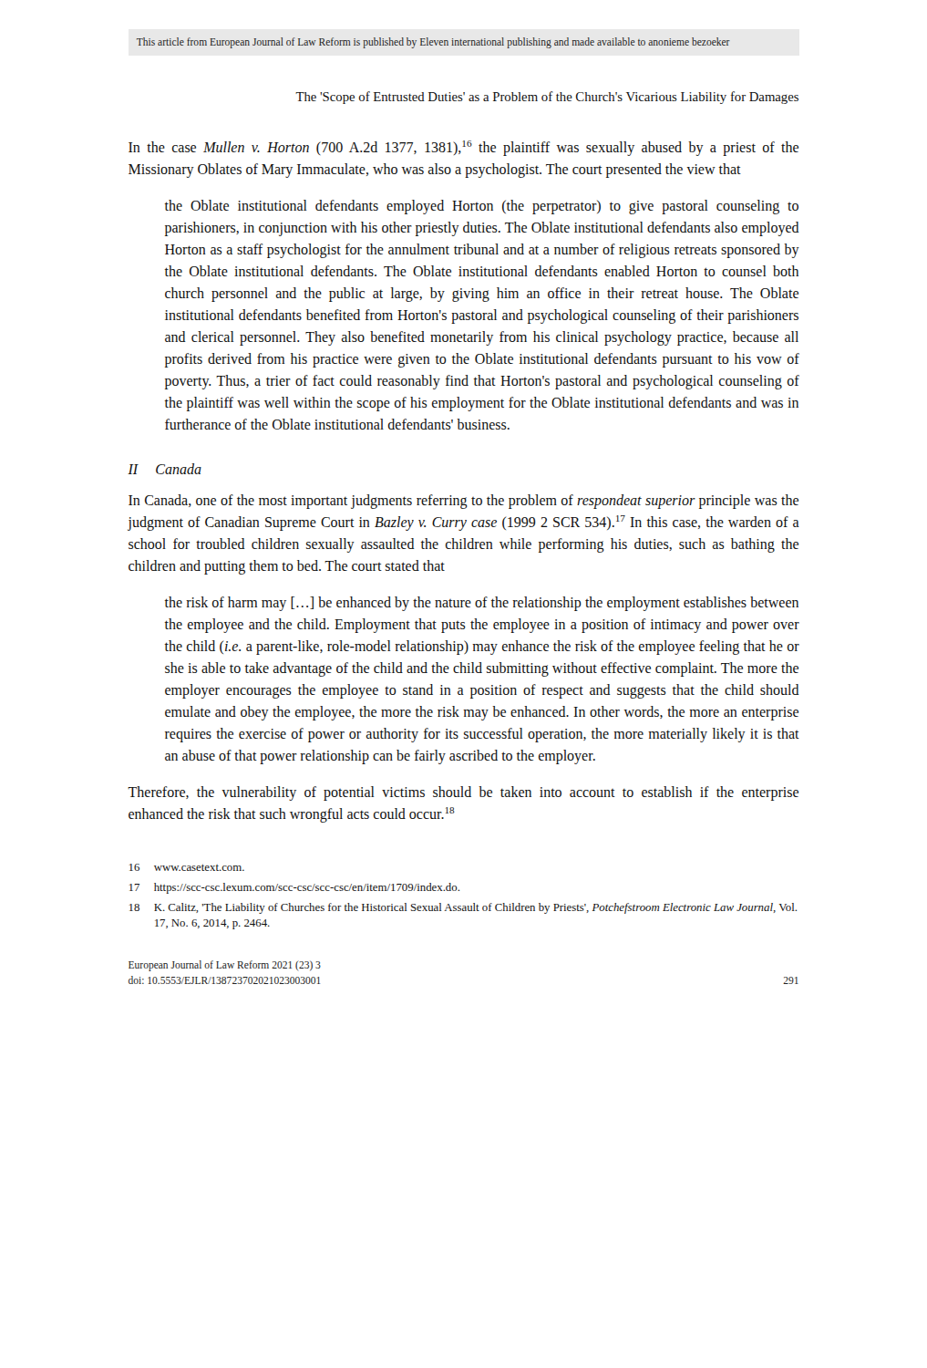This article from European Journal of Law Reform is published by Eleven international publishing and made available to anonieme bezoeker
The 'Scope of Entrusted Duties' as a Problem of the Church's Vicarious Liability for Damages
In the case Mullen v. Horton (700 A.2d 1377, 1381),16 the plaintiff was sexually abused by a priest of the Missionary Oblates of Mary Immaculate, who was also a psychologist. The court presented the view that
the Oblate institutional defendants employed Horton (the perpetrator) to give pastoral counseling to parishioners, in conjunction with his other priestly duties. The Oblate institutional defendants also employed Horton as a staff psychologist for the annulment tribunal and at a number of religious retreats sponsored by the Oblate institutional defendants. The Oblate institutional defendants enabled Horton to counsel both church personnel and the public at large, by giving him an office in their retreat house. The Oblate institutional defendants benefited from Horton's pastoral and psychological counseling of their parishioners and clerical personnel. They also benefited monetarily from his clinical psychology practice, because all profits derived from his practice were given to the Oblate institutional defendants pursuant to his vow of poverty. Thus, a trier of fact could reasonably find that Horton's pastoral and psychological counseling of the plaintiff was well within the scope of his employment for the Oblate institutional defendants and was in furtherance of the Oblate institutional defendants' business.
II Canada
In Canada, one of the most important judgments referring to the problem of respondeat superior principle was the judgment of Canadian Supreme Court in Bazley v. Curry case (1999 2 SCR 534).17 In this case, the warden of a school for troubled children sexually assaulted the children while performing his duties, such as bathing the children and putting them to bed. The court stated that
the risk of harm may […] be enhanced by the nature of the relationship the employment establishes between the employee and the child. Employment that puts the employee in a position of intimacy and power over the child (i.e. a parent-like, role-model relationship) may enhance the risk of the employee feeling that he or she is able to take advantage of the child and the child submitting without effective complaint. The more the employer encourages the employee to stand in a position of respect and suggests that the child should emulate and obey the employee, the more the risk may be enhanced. In other words, the more an enterprise requires the exercise of power or authority for its successful operation, the more materially likely it is that an abuse of that power relationship can be fairly ascribed to the employer.
Therefore, the vulnerability of potential victims should be taken into account to establish if the enterprise enhanced the risk that such wrongful acts could occur.18
16www.casetext.com.
17https://scc-csc.lexum.com/scc-csc/scc-csc/en/item/1709/index.do.
18 K. Calitz, 'The Liability of Churches for the Historical Sexual Assault of Children by Priests', Potchefstroom Electronic Law Journal, Vol. 17, No. 6, 2014, p. 2464.
European Journal of Law Reform 2021 (23) 3
doi: 10.5553/EJLR/138723702021023003001
291